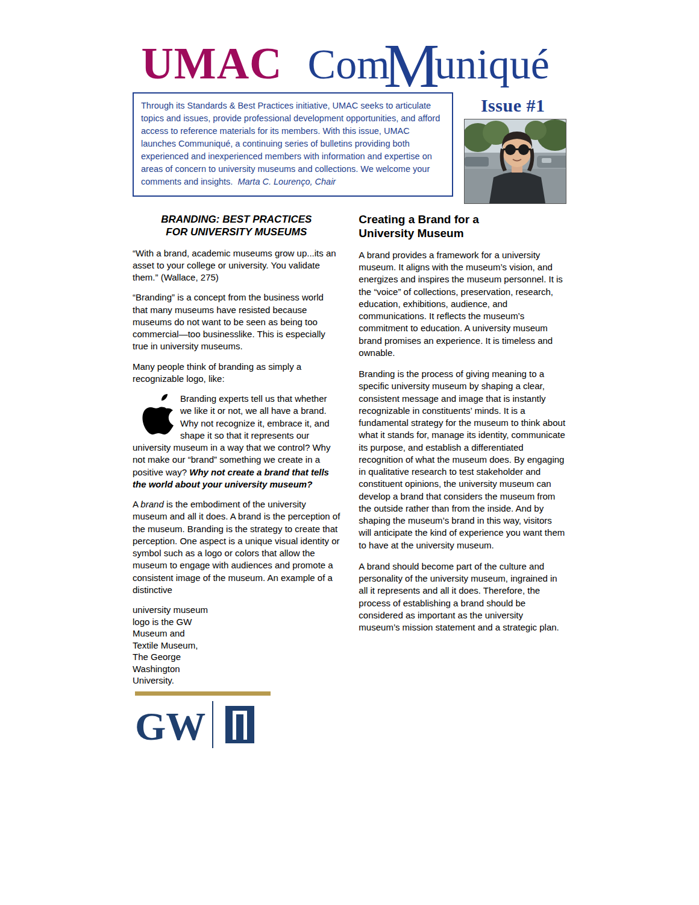UMAC Com Muniqué
Through its Standards & Best Practices initiative, UMAC seeks to articulate topics and issues, provide professional development opportunities, and afford access to reference materials for its members. With this issue, UMAC launches Communiqué, a continuing series of bulletins providing both experienced and inexperienced members with information and expertise on areas of concern to university museums and collections. We welcome your comments and insights. Marta C. Lourenço, Chair
Issue #1
Fall 2017
BRANDING: BEST PRACTICES
FOR UNIVERSITY MUSEUMS
“With a brand, academic museums grow up...its an asset to your college or university. You validate them.” (Wallace, 275)
“Branding” is a concept from the business world that many museums have resisted because museums do not want to be seen as being too commercial—too businesslike. This is especially true in university museums.
Many people think of branding as simply a recognizable logo, like:
Branding experts tell us that whether we like it or not, we all have a brand. Why not recognize it, embrace it, and shape it so that it represents our university museum in a way that we control? Why not make our “brand” something we create in a positive way? Why not create a brand that tells the world about your university museum?
A brand is the embodiment of the university museum and all it does. A brand is the perception of the museum. Branding is the strategy to create that perception. One aspect is a unique visual identity or symbol such as a logo or colors that allow the museum to engage with audiences and promote a consistent image of the museum. An example of a distinctive
university museum logo is the GW Museum and Textile Museum, The George Washington University.
GW
Creating a Brand for a University Museum
A brand provides a framework for a university museum. It aligns with the museum’s vision, and energizes and inspires the museum personnel. It is the “voice” of collections, preservation, research, education, exhibitions, audience, and communications. It reflects the museum’s commitment to education. A university museum brand promises an experience. It is timeless and ownable.
Branding is the process of giving meaning to a specific university museum by shaping a clear, consistent message and image that is instantly recognizable in constituents’ minds. It is a fundamental strategy for the museum to think about what it stands for, manage its identity, communicate its purpose, and establish a differentiated recognition of what the museum does. By engaging in qualitative research to test stakeholder and constituent opinions, the university museum can develop a brand that considers the museum from the outside rather than from the inside. And by shaping the museum’s brand in this way, visitors will anticipate the kind of experience you want them to have at the university museum.
A brand should become part of the culture and personality of the university museum, ingrained in all it represents and all it does. Therefore, the process of establishing a brand should be considered as important as the university museum’s mission statement and a strategic plan.